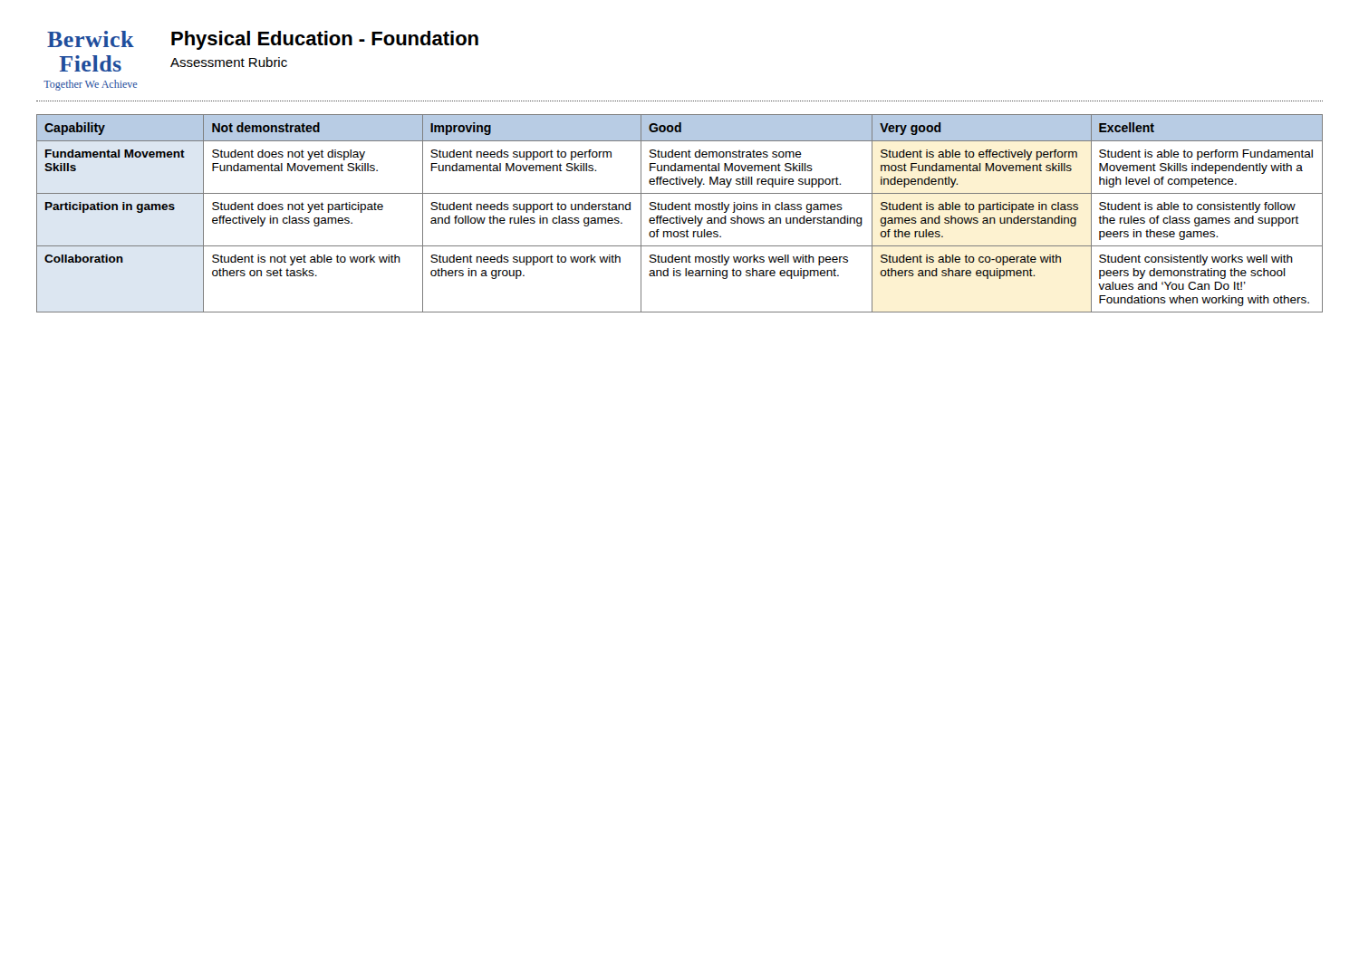Berwick
Fields
Together We Achieve
Physical Education - Foundation
Assessment Rubric
| Capability | Not demonstrated | Improving | Good | Very good | Excellent |
| --- | --- | --- | --- | --- | --- |
| Fundamental Movement Skills | Student does not yet display Fundamental Movement Skills. | Student needs support to perform Fundamental Movement Skills. | Student demonstrates some Fundamental Movement Skills effectively. May still require support. | Student is able to effectively perform most Fundamental Movement skills independently. | Student is able to perform Fundamental Movement Skills independently with a high level of competence. |
| Participation in games | Student does not yet participate effectively in class games. | Student needs support to understand and follow the rules in class games. | Student mostly joins in class games effectively and shows an understanding of most rules. | Student is able to participate in class games and shows an understanding of the rules. | Student is able to consistently follow the rules of class games and support peers in these games. |
| Collaboration | Student is not yet able to work with others on set tasks. | Student needs support to work with others in a group. | Student mostly works well with peers and is learning to share equipment. | Student is able to co-operate with others and share equipment. | Student consistently works well with peers by demonstrating the school values and ‘You Can Do It!’ Foundations when working with others. |